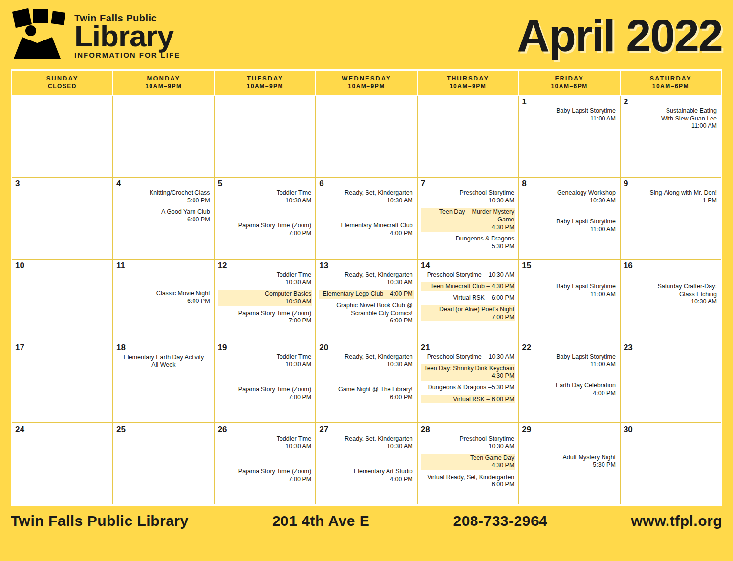Twin Falls Public
Library
INFORMATION FOR LIFE
April 2022
| Sunday Closed | Monday 10am–9pm | Tuesday 10am–9pm | Wednesday 10am–9pm | Thursday 10am–9pm | Friday 10am–6pm | Saturday 10am–6pm |
| --- | --- | --- | --- | --- | --- | --- |
| | | | | | 1 Baby Lapsit Storytime 11:00 AM | 2 Sustainable Eating With Siew Guan Lee 11:00 AM |
| 3 | 4 Knitting/Crochet Class 5:00 PM A Good Yarn Club 6:00 PM | 5 Toddler Time 10:30 AM Pajama Story Time (Zoom) 7:00 PM | 6 Ready, Set, Kindergarten 10:30 AM Elementary Minecraft Club 4:00 PM | 7 Preschool Storytime 10:30 AM Teen Day – Murder Mystery Game 4:30 PM Dungeons & Dragons 5:30 PM | 8 Genealogy Workshop 10:30 AM Baby Lapsit Storytime 11:00 AM | 9 Sing-Along with Mr. Don! 1 PM |
| 10 | 11 Classic Movie Night 6:00 PM | 12 Toddler Time 10:30 AM Computer Basics 10:30 AM Pajama Story Time (Zoom) 7:00 PM | 13 Ready, Set, Kindergarten 10:30 AM Elementary Lego Club – 4:00 PM Graphic Novel Book Club @ Scramble City Comics! 6:00 PM | 14 Preschool Storytime – 10:30 AM Teen Minecraft Club – 4:30 PM Virtual RSK – 6:00 PM Dead (or Alive) Poet’s Night 7:00 PM | 15 Baby Lapsit Storytime 11:00 AM | 16 Saturday Crafter-Day: Glass Etching 10:30 AM |
| 17 | 18 Elementary Earth Day Activity All Week | 19 Toddler Time 10:30 AM Pajama Story Time (Zoom) 7:00 PM | 20 Ready, Set, Kindergarten 10:30 AM Game Night @ The Library! 6:00 PM | 21 Preschool Storytime – 10:30 AM Teen Day: Shrinky Dink Keychain 4:30 PM Dungeons & Dragons –5:30 PM Virtual RSK – 6:00 PM | 22 Baby Lapsit Storytime 11:00 AM Earth Day Celebration 4:00 PM | 23 |
| 24 | 25 | 26 Toddler Time 10:30 AM Pajama Story Time (Zoom) 7:00 PM | 27 Ready, Set, Kindergarten 10:30 AM Elementary Art Studio 4:00 PM | 28 Preschool Storytime 10:30 AM Teen Game Day 4:30 PM Virtual Ready, Set, Kindergarten 6:00 PM | 29 Adult Mystery Night 5:30 PM | 30 |
Twin Falls Public Library 201 4th Ave E 208-733-2964 www.tfpl.org